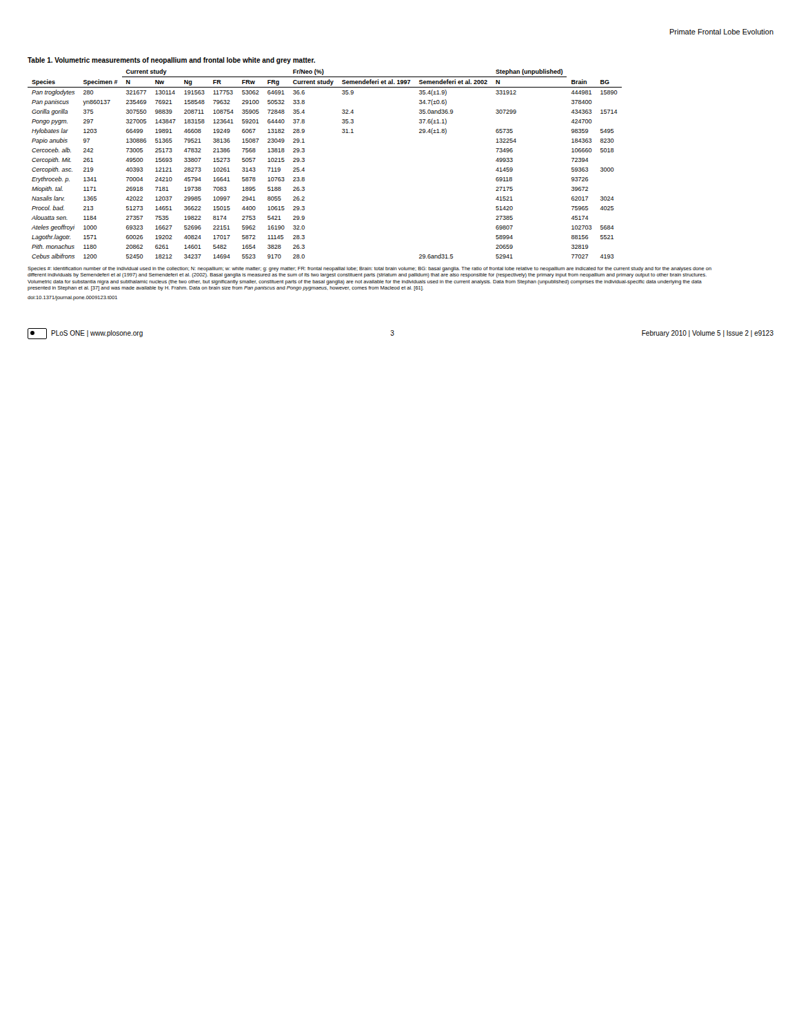Primate Frontal Lobe Evolution
Table 1. Volumetric measurements of neopallium and frontal lobe white and grey matter.
| Species | Specimen # | Current study | Fr/Neo (%) | Stephan (unpublished) | Brain | BG |
| --- | --- | --- | --- | --- | --- | --- |
| N | Nw | Ng | FR | FRw | FRg | Current study | Semendeferi et al. 1997 | Semendeferi et al. 2002 | N |
| Pan troglodytes | 280 | 321677 | 130114 | 191563 | 117753 | 53062 | 64691 | 36.6 | 35.9 | 35.4(±1.9) | 331912 | 444981 | 15890 |
| Pan paniscus | yn860137 | 235469 | 76921 | 158548 | 79632 | 29100 | 50532 | 33.8 | | 34.7(±0.6) | | 378400 | |
| Gorilla gorilla | 375 | 307550 | 98839 | 208711 | 108754 | 35905 | 72848 | 35.4 | 32.4 | 35.0and36.9 | 307299 | 434363 | 15714 |
| Pongo pygm. | 297 | 327005 | 143847 | 183158 | 123641 | 59201 | 64440 | 37.8 | 35.3 | 37.6(±1.1) | | 424700 | |
| Hylobates lar | 1203 | 66499 | 19891 | 46608 | 19249 | 6067 | 13182 | 28.9 | 31.1 | 29.4(±1.8) | 65735 | 98359 | 5495 |
| Papio anubis | 97 | 130886 | 51365 | 79521 | 38136 | 15087 | 23049 | 29.1 | | | 132254 | 184363 | 8230 |
| Cercoceb. alb. | 242 | 73005 | 25173 | 47832 | 21386 | 7568 | 13818 | 29.3 | | | 73496 | 106660 | 5018 |
| Cercopith. Mit. | 261 | 49500 | 15693 | 33807 | 15273 | 5057 | 10215 | 29.3 | | | 49933 | 72394 | |
| Cercopith. asc. | 219 | 40393 | 12121 | 28273 | 10261 | 3143 | 7119 | 25.4 | | | 41459 | 59363 | 3000 |
| Erythroceb. p. | 1341 | 70004 | 24210 | 45794 | 16641 | 5878 | 10763 | 23.8 | | | 69118 | 93726 | |
| Miopith. tal. | 1171 | 26918 | 7181 | 19738 | 7083 | 1895 | 5188 | 26.3 | | | 27175 | 39672 | |
| Nasalis larv. | 1365 | 42022 | 12037 | 29985 | 10997 | 2941 | 8055 | 26.2 | | | 41521 | 62017 | 3024 |
| Procol. bad. | 213 | 51273 | 14651 | 36622 | 15015 | 4400 | 10615 | 29.3 | | | 51420 | 75965 | 4025 |
| Alouatta sen. | 1184 | 27357 | 7535 | 19822 | 8174 | 2753 | 5421 | 29.9 | | | 27385 | 45174 | |
| Ateles geoffroyi | 1000 | 69323 | 16627 | 52696 | 22151 | 5962 | 16190 | 32.0 | | | 69807 | 102703 | 5684 |
| Lagothr.lagotr. | 1571 | 60026 | 19202 | 40824 | 17017 | 5872 | 11145 | 28.3 | | | 58994 | 88156 | 5521 |
| Pith. monachus | 1180 | 20862 | 6261 | 14601 | 5482 | 1654 | 3828 | 26.3 | | | 20659 | 32819 | |
| Cebus albifrons | 1200 | 52450 | 18212 | 34237 | 14694 | 5523 | 9170 | 28.0 | | 29.6and31.5 | 52941 | 77027 | 4193 |
Species #: identification number of the individual used in the collection; N: neopallium; w: white matter; g: grey matter; FR: frontal neopallial lobe; Brain: total brain volume; BG: basal ganglia. The ratio of frontal lobe relative to neopallium are indicated for the current study and for the analyses done on different individuals by Semendeferi et al (1997) and Semendeferi et al. (2002). Basal ganglia is measured as the sum of its two largest constituent parts (striatum and pallidum) that are also responsible for (respectively) the primary input from neopallium and primary output to other brain structures. Volumetric data for substantia nigra and subthalamic nucleus (the two other, but significantly smaller, constituent parts of the basal ganglia) are not available for the individuals used in the current analysis. Data from Stephan (unpublished) comprises the individual-specific data underlying the data presented in Stephan et al. [37] and was made available by H. Frahm. Data on brain size from Pan paniscus and Pongo pygmaeus, however, comes from Macleod et al. [61].
doi:10.1371/journal.pone.0009123.t001
PLoS ONE | www.plosone.org
3
February 2010 | Volume 5 | Issue 2 | e9123